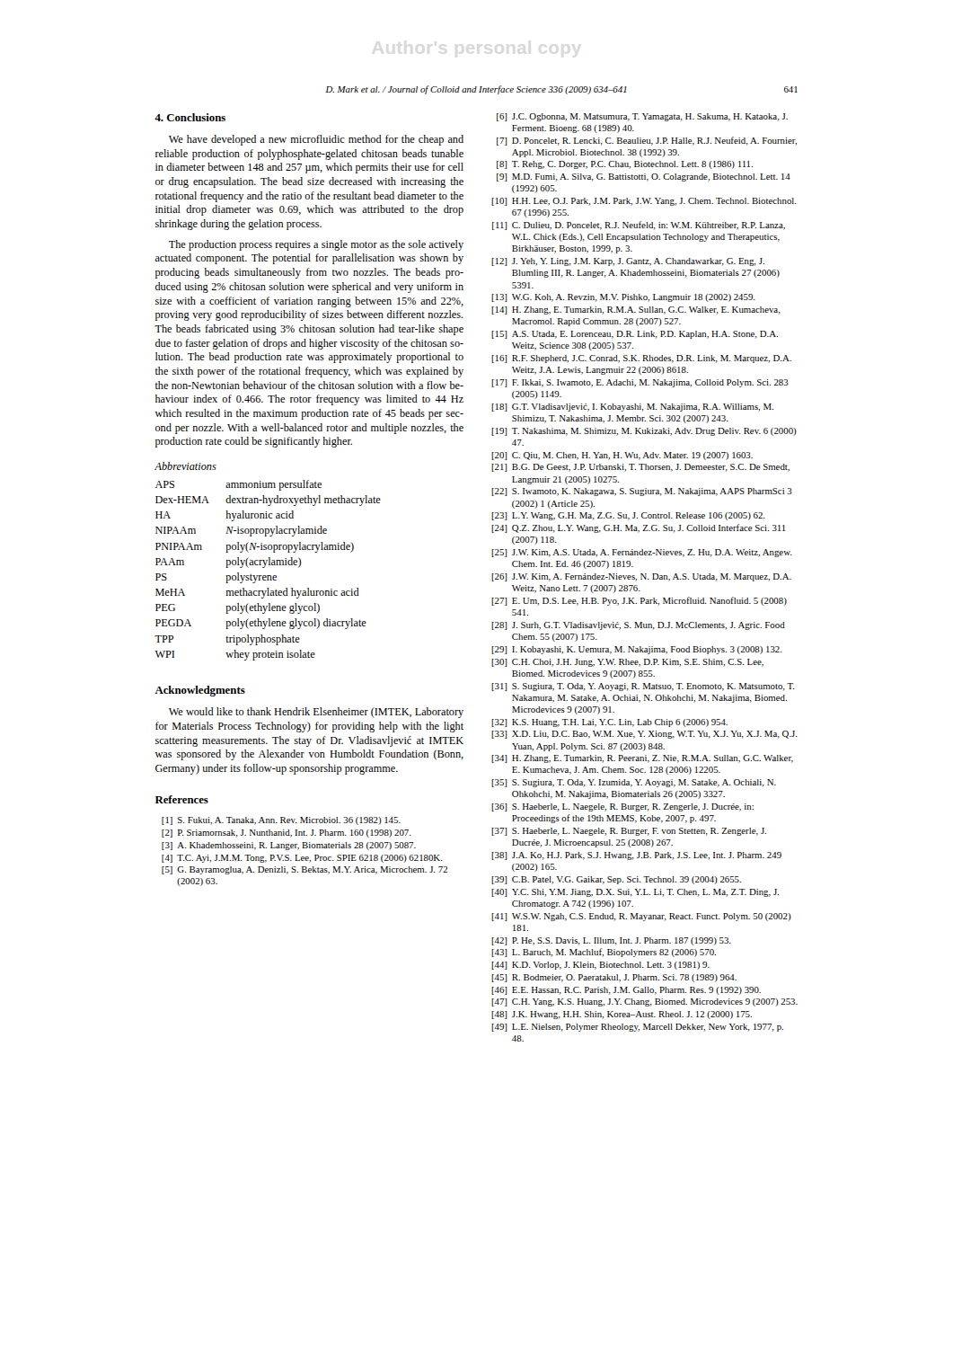Author's personal copy
D. Mark et al. / Journal of Colloid and Interface Science 336 (2009) 634–641 641
4. Conclusions
We have developed a new microfluidic method for the cheap and reliable production of polyphosphate-gelated chitosan beads tunable in diameter between 148 and 257 µm, which permits their use for cell or drug encapsulation. The bead size decreased with increasing the rotational frequency and the ratio of the resultant bead diameter to the initial drop diameter was 0.69, which was attributed to the drop shrinkage during the gelation process.
The production process requires a single motor as the sole actively actuated component. The potential for parallelisation was shown by producing beads simultaneously from two nozzles. The beads produced using 2% chitosan solution were spherical and very uniform in size with a coefficient of variation ranging between 15% and 22%, proving very good reproducibility of sizes between different nozzles. The beads fabricated using 3% chitosan solution had tear-like shape due to faster gelation of drops and higher viscosity of the chitosan solution. The bead production rate was approximately proportional to the sixth power of the rotational frequency, which was explained by the non-Newtonian behaviour of the chitosan solution with a flow behaviour index of 0.466. The rotor frequency was limited to 44 Hz which resulted in the maximum production rate of 45 beads per second per nozzle. With a well-balanced rotor and multiple nozzles, the production rate could be significantly higher.
Abbreviations
| APS | ammonium persulfate |
| Dex-HEMA | dextran-hydroxyethyl methacrylate |
| HA | hyaluronic acid |
| NIPAAm | N -isopropylacrylamide |
| PNIPAAm | poly( N -isopropylacrylamide) |
| PAAm | poly(acrylamide) |
| PS | polystyrene |
| MeHA | methacrylated hyaluronic acid |
| PEG | poly(ethylene glycol) |
| PEGDA | poly(ethylene glycol) diacrylate |
| TPP | tripolyphosphate |
| WPI | whey protein isolate |
Acknowledgments
We would like to thank Hendrik Elsenheimer (IMTEK, Laboratory for Materials Process Technology) for providing help with the light scattering measurements. The stay of Dr. Vladisavljević at IMTEK was sponsored by the Alexander von Humboldt Foundation (Bonn, Germany) under its follow-up sponsorship programme.
References
[1] S. Fukui, A. Tanaka, Ann. Rev. Microbiol. 36 (1982) 145.
[2] P. Sriamornsak, J. Nunthanid, Int. J. Pharm. 160 (1998) 207.
[3] A. Khademhosseini, R. Langer, Biomaterials 28 (2007) 5087.
[4] T.C. Ayi, J.M.M. Tong, P.V.S. Lee, Proc. SPIE 6218 (2006) 62180K.
[5] G. Bayramoglua, A. Denizli, S. Bektas, M.Y. Arica, Microchem. J. 72 (2002) 63.
[6] J.C. Ogbonna, M. Matsumura, T. Yamagata, H. Sakuma, H. Kataoka, J. Ferment. Bioeng. 68 (1989) 40.
[7] D. Poncelet, R. Lencki, C. Beaulieu, J.P. Halle, R.J. Neufeid, A. Fournier, Appl. Microbiol. Biotechnol. 38 (1992) 39.
[8] T. Rehg, C. Dorger, P.C. Chau, Biotechnol. Lett. 8 (1986) 111.
[9] M.D. Fumi, A. Silva, G. Battistotti, O. Colagrande, Biotechnol. Lett. 14 (1992) 605.
[10] H.H. Lee, O.J. Park, J.M. Park, J.W. Yang, J. Chem. Technol. Biotechnol. 67 (1996) 255.
[11] C. Dulieu, D. Poncelet, R.J. Neufeld, in: W.M. Kühtreiber, R.P. Lanza, W.L. Chick (Eds.), Cell Encapsulation Technology and Therapeutics, Birkhäuser, Boston, 1999, p. 3.
[12] J. Yeh, Y. Ling, J.M. Karp, J. Gantz, A. Chandawarkar, G. Eng, J. Blumling III, R. Langer, A. Khademhosseini, Biomaterials 27 (2006) 5391.
[13] W.G. Koh, A. Revzin, M.V. Pishko, Langmuir 18 (2002) 2459.
[14] H. Zhang, E. Tumarkin, R.M.A. Sullan, G.C. Walker, E. Kumacheva, Macromol. Rapid Commun. 28 (2007) 527.
[15] A.S. Utada, E. Lorenceau, D.R. Link, P.D. Kaplan, H.A. Stone, D.A. Weitz, Science 308 (2005) 537.
[16] R.F. Shepherd, J.C. Conrad, S.K. Rhodes, D.R. Link, M. Marquez, D.A. Weitz, J.A. Lewis, Langmuir 22 (2006) 8618.
[17] F. Ikkai, S. Iwamoto, E. Adachi, M. Nakajima, Colloid Polym. Sci. 283 (2005) 1149.
[18] G.T. Vladisavljević, I. Kobayashi, M. Nakajima, R.A. Williams, M. Shimizu, T. Nakashima, J. Membr. Sci. 302 (2007) 243.
[19] T. Nakashima, M. Shimizu, M. Kukizaki, Adv. Drug Deliv. Rev. 6 (2000) 47.
[20] C. Qiu, M. Chen, H. Yan, H. Wu, Adv. Mater. 19 (2007) 1603.
[21] B.G. De Geest, J.P. Urbanski, T. Thorsen, J. Demeester, S.C. De Smedt, Langmuir 21 (2005) 10275.
[22] S. Iwamoto, K. Nakagawa, S. Sugiura, M. Nakajima, AAPS PharmSci 3 (2002) 1 (Article 25).
[23] L.Y. Wang, G.H. Ma, Z.G. Su, J. Control. Release 106 (2005) 62.
[24] Q.Z. Zhou, L.Y. Wang, G.H. Ma, Z.G. Su, J. Colloid Interface Sci. 311 (2007) 118.
[25] J.W. Kim, A.S. Utada, A. Fernández-Nieves, Z. Hu, D.A. Weitz, Angew. Chem. Int. Ed. 46 (2007) 1819.
[26] J.W. Kim, A. Fernández-Nieves, N. Dan, A.S. Utada, M. Marquez, D.A. Weitz, Nano Lett. 7 (2007) 2876.
[27] E. Um, D.S. Lee, H.B. Pyo, J.K. Park, Microfluid. Nanofluid. 5 (2008) 541.
[28] J. Surh, G.T. Vladisavljević, S. Mun, D.J. McClements, J. Agric. Food Chem. 55 (2007) 175.
[29] I. Kobayashi, K. Uemura, M. Nakajima, Food Biophys. 3 (2008) 132.
[30] C.H. Choi, J.H. Jung, Y.W. Rhee, D.P. Kim, S.E. Shim, C.S. Lee, Biomed. Microdevices 9 (2007) 855.
[31] S. Sugiura, T. Oda, Y. Aoyagi, R. Matsuo, T. Enomoto, K. Matsumoto, T. Nakamura, M. Satake, A. Ochiai, N. Ohkohchi, M. Nakajima, Biomed. Microdevices 9 (2007) 91.
[32] K.S. Huang, T.H. Lai, Y.C. Lin, Lab Chip 6 (2006) 954.
[33] X.D. Liu, D.C. Bao, W.M. Xue, Y. Xiong, W.T. Yu, X.J. Yu, X.J. Ma, Q.J. Yuan, Appl. Polym. Sci. 87 (2003) 848.
[34] H. Zhang, E. Tumarkin, R. Peerani, Z. Nie, R.M.A. Sullan, G.C. Walker, E. Kumacheva, J. Am. Chem. Soc. 128 (2006) 12205.
[35] S. Sugiura, T. Oda, Y. Izumida, Y. Aoyagi, M. Satake, A. Ochiali, N. Ohkohchi, M. Nakajima, Biomaterials 26 (2005) 3327.
[36] S. Haeberle, L. Naegele, R. Burger, R. Zengerle, J. Ducrée, in: Proceedings of the 19th MEMS, Kobe, 2007, p. 497.
[37] S. Haeberle, L. Naegele, R. Burger, F. von Stetten, R. Zengerle, J. Ducrée, J. Microencapsul. 25 (2008) 267.
[38] J.A. Ko, H.J. Park, S.J. Hwang, J.B. Park, J.S. Lee, Int. J. Pharm. 249 (2002) 165.
[39] C.B. Patel, V.G. Gaikar, Sep. Sci. Technol. 39 (2004) 2655.
[40] Y.C. Shi, Y.M. Jiang, D.X. Sui, Y.L. Li, T. Chen, L. Ma, Z.T. Ding, J. Chromatogr. A 742 (1996) 107.
[41] W.S.W. Ngah, C.S. Endud, R. Mayanar, React. Funct. Polym. 50 (2002) 181.
[42] P. He, S.S. Davis, L. Illum, Int. J. Pharm. 187 (1999) 53.
[43] L. Baruch, M. Machluf, Biopolymers 82 (2006) 570.
[44] K.D. Vorlop, J. Klein, Biotechnol. Lett. 3 (1981) 9.
[45] R. Bodmeier, O. Paeratakul, J. Pharm. Sci. 78 (1989) 964.
[46] E.E. Hassan, R.C. Parish, J.M. Gallo, Pharm. Res. 9 (1992) 390.
[47] C.H. Yang, K.S. Huang, J.Y. Chang, Biomed. Microdevices 9 (2007) 253.
[48] J.K. Hwang, H.H. Shin, Korea–Aust. Rheol. J. 12 (2000) 175.
[49] L.E. Nielsen, Polymer Rheology, Marcell Dekker, New York, 1977, p. 48.